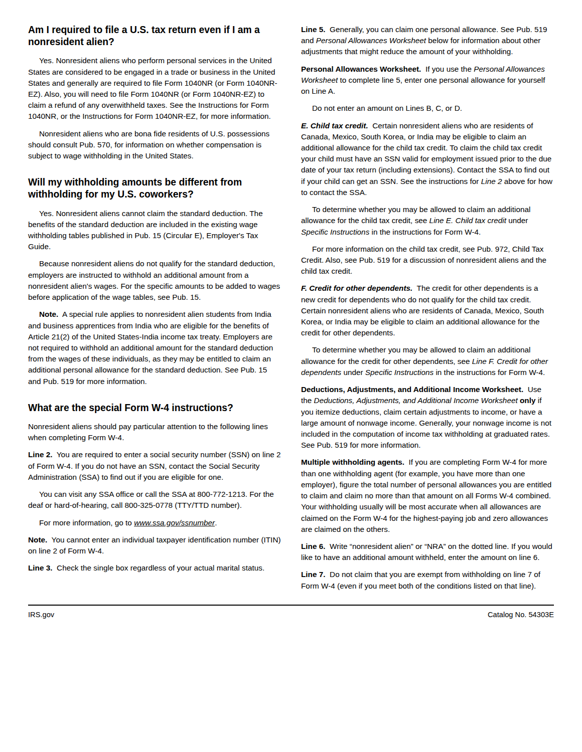Am I required to file a U.S. tax return even if I am a nonresident alien?
Yes. Nonresident aliens who perform personal services in the United States are considered to be engaged in a trade or business in the United States and generally are required to file Form 1040NR (or Form 1040NR-EZ). Also, you will need to file Form 1040NR (or Form 1040NR-EZ) to claim a refund of any overwithheld taxes. See the Instructions for Form 1040NR, or the Instructions for Form 1040NR-EZ, for more information.
Nonresident aliens who are bona fide residents of U.S. possessions should consult Pub. 570, for information on whether compensation is subject to wage withholding in the United States.
Will my withholding amounts be different from withholding for my U.S. coworkers?
Yes. Nonresident aliens cannot claim the standard deduction. The benefits of the standard deduction are included in the existing wage withholding tables published in Pub. 15 (Circular E), Employer's Tax Guide.
Because nonresident aliens do not qualify for the standard deduction, employers are instructed to withhold an additional amount from a nonresident alien's wages. For the specific amounts to be added to wages before application of the wage tables, see Pub. 15.
Note. A special rule applies to nonresident alien students from India and business apprentices from India who are eligible for the benefits of Article 21(2) of the United States-India income tax treaty. Employers are not required to withhold an additional amount for the standard deduction from the wages of these individuals, as they may be entitled to claim an additional personal allowance for the standard deduction. See Pub. 15 and Pub. 519 for more information.
What are the special Form W-4 instructions?
Nonresident aliens should pay particular attention to the following lines when completing Form W-4.
Line 2. You are required to enter a social security number (SSN) on line 2 of Form W-4. If you do not have an SSN, contact the Social Security Administration (SSA) to find out if you are eligible for one.
You can visit any SSA office or call the SSA at 800-772-1213. For the deaf or hard-of-hearing, call 800-325-0778 (TTY/TTD number).
For more information, go to www.ssa.gov/ssnumber.
Note. You cannot enter an individual taxpayer identification number (ITIN) on line 2 of Form W-4.
Line 3. Check the single box regardless of your actual marital status.
Line 5. Generally, you can claim one personal allowance. See Pub. 519 and Personal Allowances Worksheet below for information about other adjustments that might reduce the amount of your withholding.
Personal Allowances Worksheet. If you use the Personal Allowances Worksheet to complete line 5, enter one personal allowance for yourself on Line A.
Do not enter an amount on Lines B, C, or D.
E. Child tax credit. Certain nonresident aliens who are residents of Canada, Mexico, South Korea, or India may be eligible to claim an additional allowance for the child tax credit. To claim the child tax credit your child must have an SSN valid for employment issued prior to the due date of your tax return (including extensions). Contact the SSA to find out if your child can get an SSN. See the instructions for Line 2 above for how to contact the SSA.
To determine whether you may be allowed to claim an additional allowance for the child tax credit, see Line E. Child tax credit under Specific Instructions in the instructions for Form W-4.
For more information on the child tax credit, see Pub. 972, Child Tax Credit. Also, see Pub. 519 for a discussion of nonresident aliens and the child tax credit.
F. Credit for other dependents. The credit for other dependents is a new credit for dependents who do not qualify for the child tax credit. Certain nonresident aliens who are residents of Canada, Mexico, South Korea, or India may be eligible to claim an additional allowance for the credit for other dependents.
To determine whether you may be allowed to claim an additional allowance for the credit for other dependents, see Line F. Credit for other dependents under Specific Instructions in the instructions for Form W-4.
Deductions, Adjustments, and Additional Income Worksheet. Use the Deductions, Adjustments, and Additional Income Worksheet only if you itemize deductions, claim certain adjustments to income, or have a large amount of nonwage income. Generally, your nonwage income is not included in the computation of income tax withholding at graduated rates. See Pub. 519 for more information.
Multiple withholding agents. If you are completing Form W-4 for more than one withholding agent (for example, you have more than one employer), figure the total number of personal allowances you are entitled to claim and claim no more than that amount on all Forms W-4 combined. Your withholding usually will be most accurate when all allowances are claimed on the Form W-4 for the highest-paying job and zero allowances are claimed on the others.
Line 6. Write “nonresident alien” or “NRA” on the dotted line. If you would like to have an additional amount withheld, enter the amount on line 6.
Line 7. Do not claim that you are exempt from withholding on line 7 of Form W-4 (even if you meet both of the conditions listed on that line).
IRS.gov Catalog No. 54303E